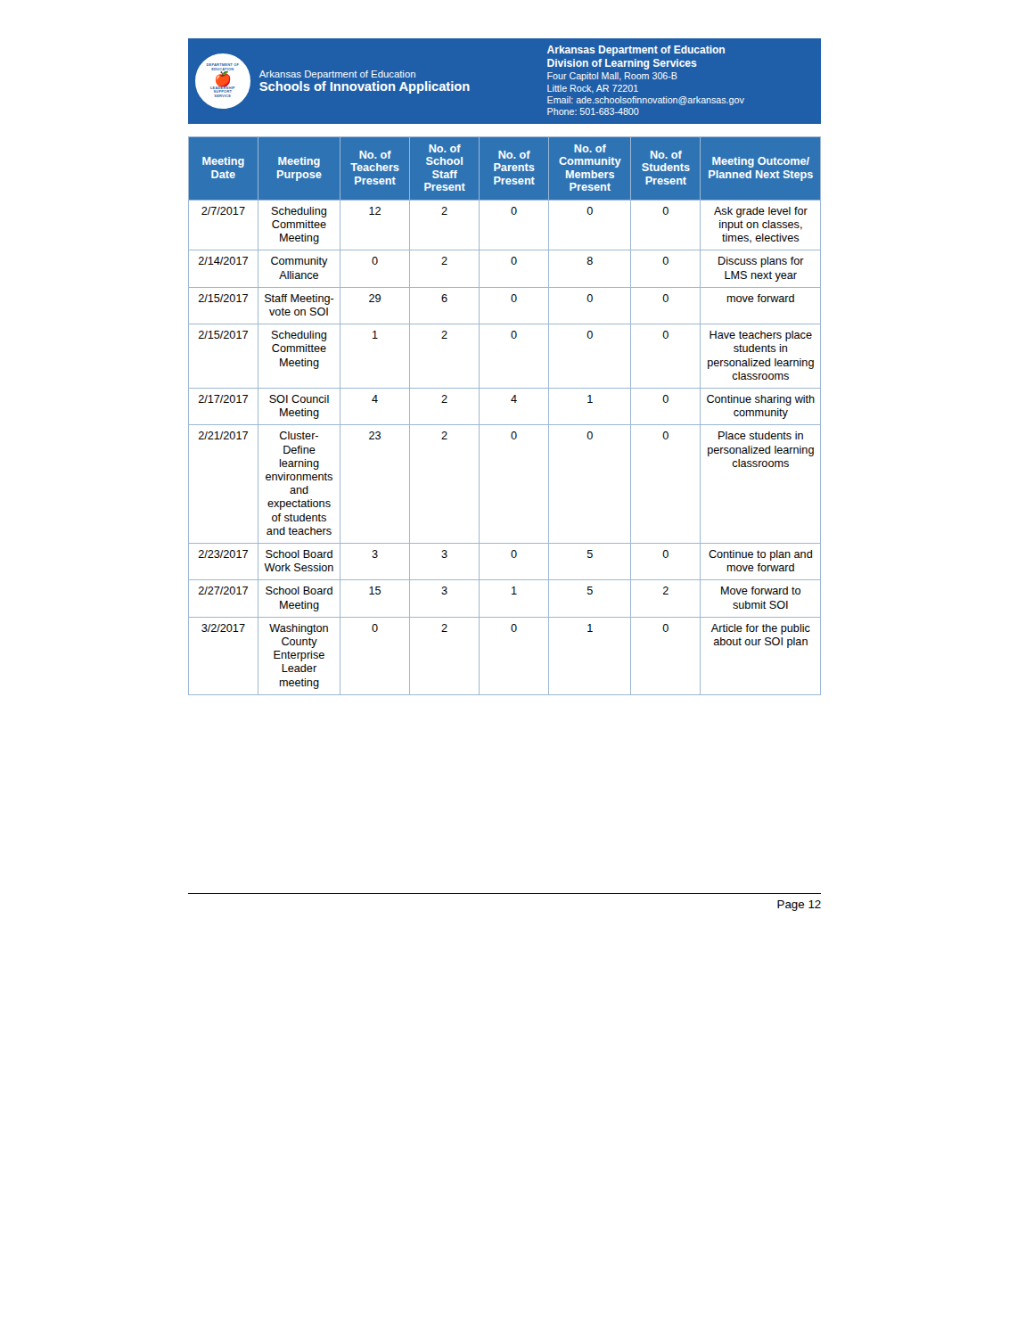DEPARTMENT OF EDUCATION
🍎
LEADERSHIP
SUPPORT
SERVICE
Arkansas Department of Education
Schools of Innovation Application
Arkansas Department of Education
Division of Learning Services
Four Capitol Mall, Room 306-B
Little Rock, AR 72201
Email: ade.schoolsofinnovation@arkansas.gov
Phone: 501-683-4800
| Meeting Date | Meeting Purpose | No. of Teachers Present | No. of School Staff Present | No. of Parents Present | No. of Community Members Present | No. of Students Present | Meeting Outcome/ Planned Next Steps |
| --- | --- | --- | --- | --- | --- | --- | --- |
| 2/7/2017 | Scheduling Committee Meeting | 12 | 2 | 0 | 0 | 0 | Ask grade level for input on classes, times, electives |
| 2/14/2017 | Community Alliance | 0 | 2 | 0 | 8 | 0 | Discuss plans for LMS next year |
| 2/15/2017 | Staff Meeting- vote on SOI | 29 | 6 | 0 | 0 | 0 | move forward |
| 2/15/2017 | Scheduling Committee Meeting | 1 | 2 | 0 | 0 | 0 | Have teachers place students in personalized learning classrooms |
| 2/17/2017 | SOI Council Meeting | 4 | 2 | 4 | 1 | 0 | Continue sharing with community |
| 2/21/2017 | Cluster- Define learning environments and expectations of students and teachers | 23 | 2 | 0 | 0 | 0 | Place students in personalized learning classrooms |
| 2/23/2017 | School Board Work Session | 3 | 3 | 0 | 5 | 0 | Continue to plan and move forward |
| 2/27/2017 | School Board Meeting | 15 | 3 | 1 | 5 | 2 | Move forward to submit SOI |
| 3/2/2017 | Washington County Enterprise Leader meeting | 0 | 2 | 0 | 1 | 0 | Article for the public about our SOI plan |
Page 12